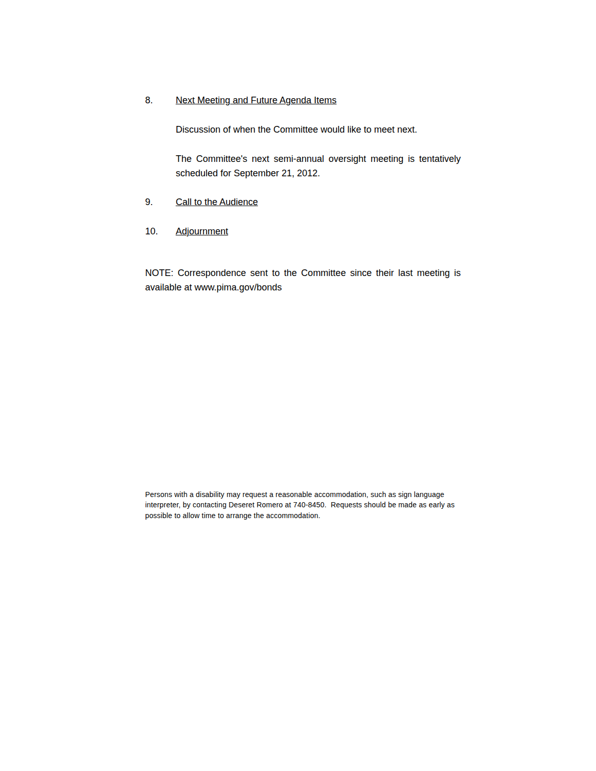8.
Next Meeting and Future Agenda Items
Discussion of when the Committee would like to meet next.
The Committee's next semi-annual oversight meeting is tentatively scheduled for September 21, 2012.
9.
Call to the Audience
10.
Adjournment
NOTE: Correspondence sent to the Committee since their last meeting is available at www.pima.gov/bonds
Persons with a disability may request a reasonable accommodation, such as sign language interpreter, by contacting Deseret Romero at 740-8450. Requests should be made as early as possible to allow time to arrange the accommodation.